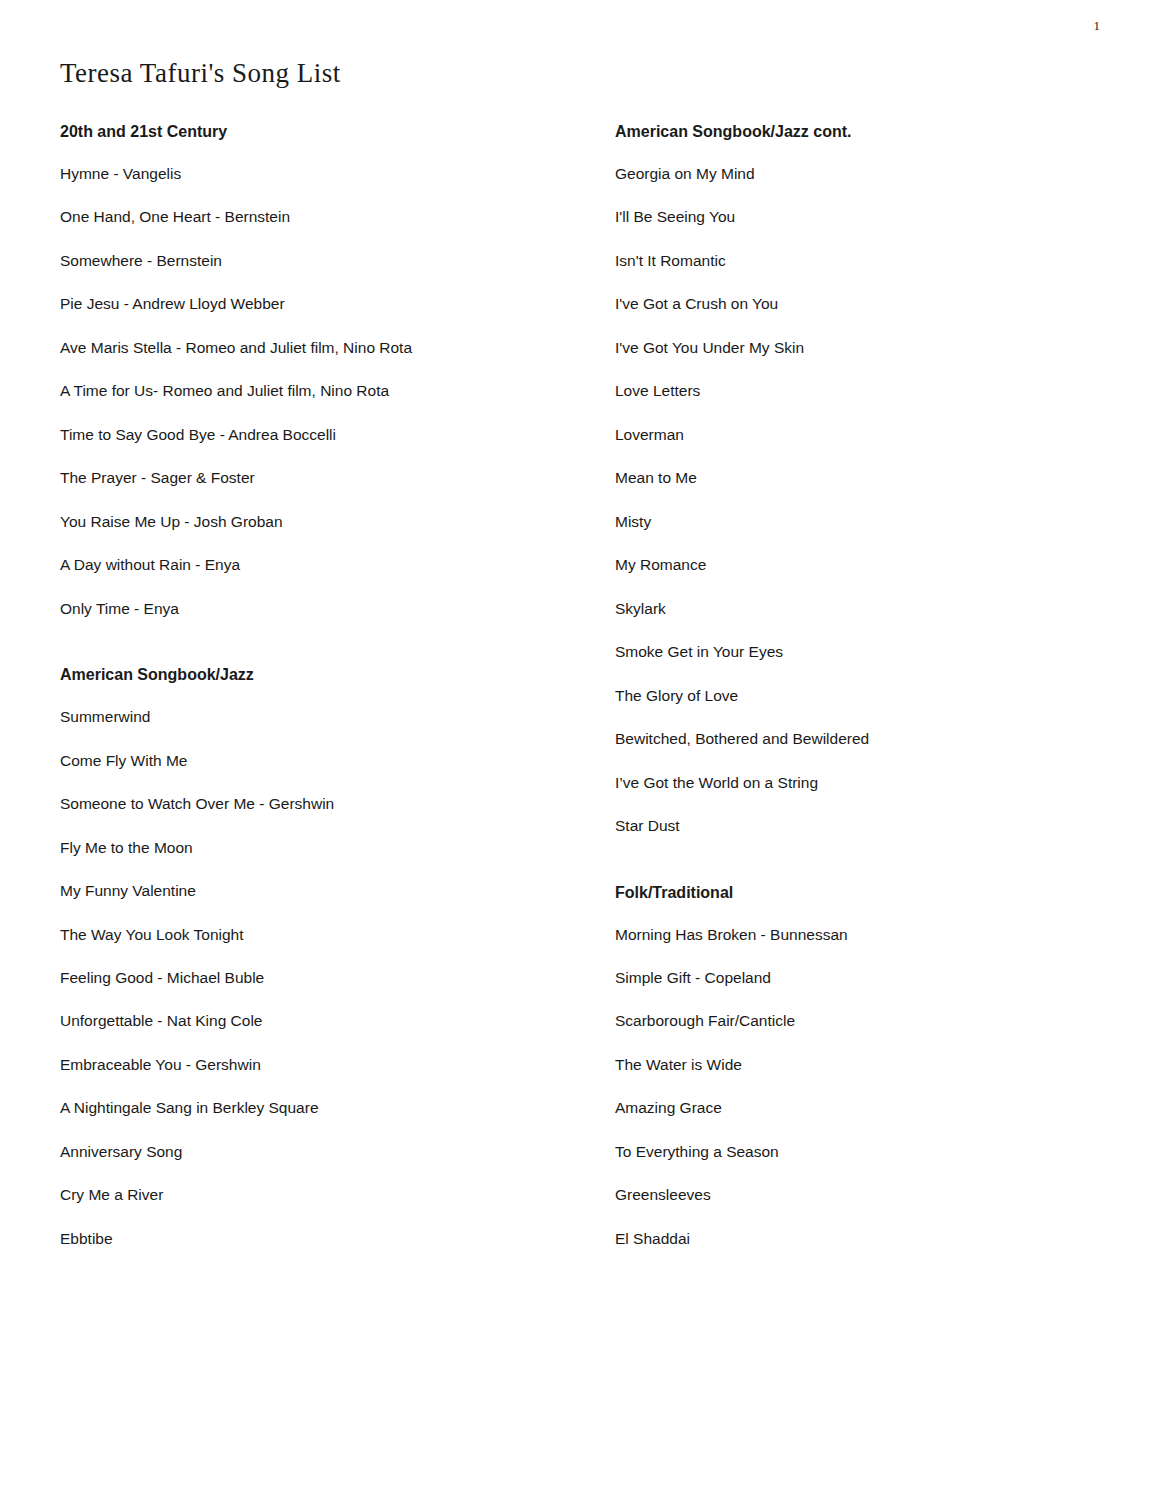1
Teresa Tafuri's Song List
20th and 21st Century
Hymne - Vangelis
One Hand, One Heart - Bernstein
Somewhere - Bernstein
Pie Jesu - Andrew Lloyd Webber
Ave Maris Stella - Romeo and Juliet film, Nino Rota
A Time for Us- Romeo and Juliet film, Nino Rota
Time to Say Good Bye - Andrea Boccelli
The Prayer - Sager & Foster
You Raise Me Up - Josh Groban
A Day without Rain - Enya
Only Time - Enya
American Songbook/Jazz
Summerwind
Come Fly With Me
Someone to Watch Over Me - Gershwin
Fly Me to the Moon
My Funny Valentine
The Way You Look Tonight
Feeling Good - Michael Buble
Unforgettable - Nat King Cole
Embraceable You - Gershwin
A Nightingale Sang in Berkley Square
Anniversary Song
Cry Me a River
Ebbtibe
American Songbook/Jazz cont.
Georgia on My Mind
I'll Be Seeing You
Isn't It Romantic
I've Got a Crush on You
I've Got You Under My Skin
Love Letters
Loverman
Mean to Me
Misty
My Romance
Skylark
Smoke Get in Your Eyes
The Glory of Love
Bewitched, Bothered and Bewildered
I’ve Got the World on a String
Star Dust
Folk/Traditional
Morning Has Broken - Bunnessan
Simple Gift - Copeland
Scarborough Fair/Canticle
The Water is Wide
Amazing Grace
To Everything a Season
Greensleeves
El Shaddai